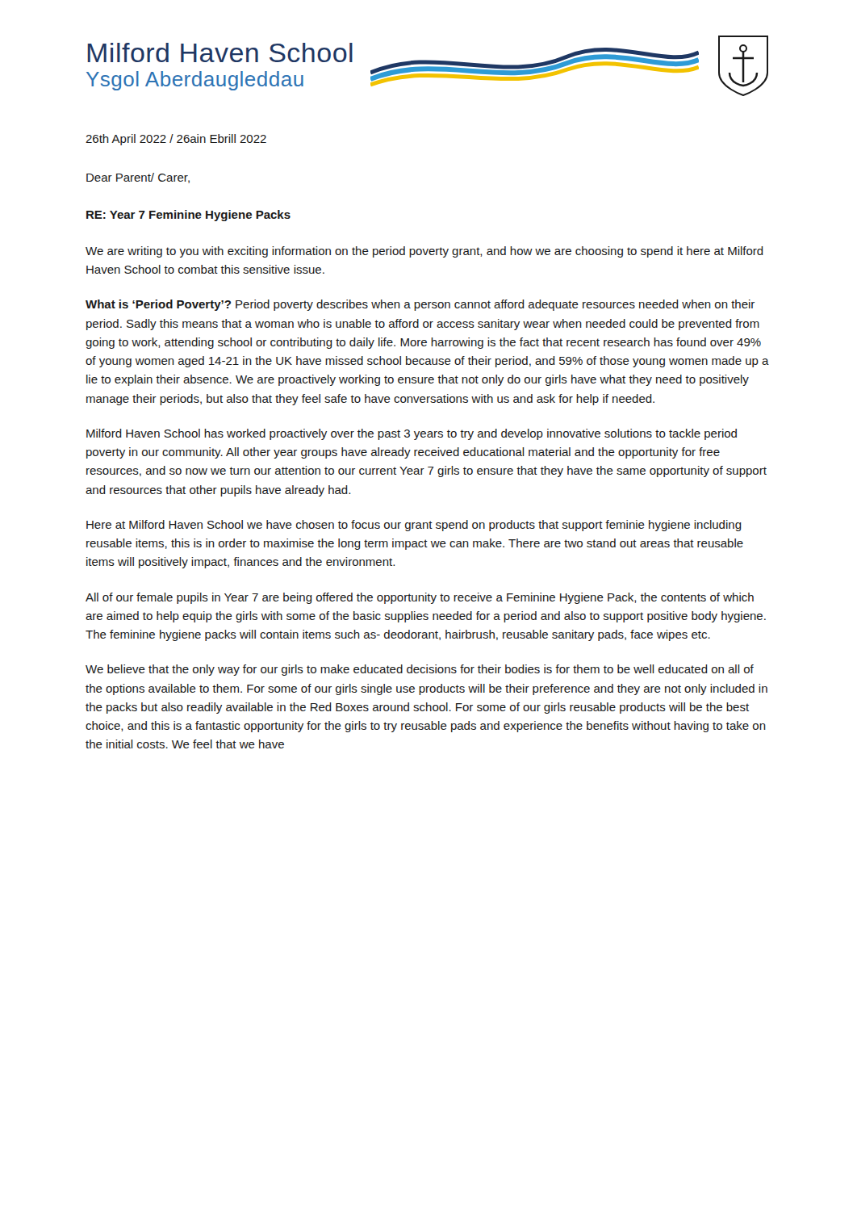Milford Haven School
Ysgol Aberdaugleddau
26th April 2022 / 26ain Ebrill 2022
Dear Parent/ Carer,
RE: Year 7 Feminine Hygiene Packs
We are writing to you with exciting information on the period poverty grant, and how we are choosing to spend it here at Milford Haven School to combat this sensitive issue.
What is ‘Period Poverty’? Period poverty describes when a person cannot afford adequate resources needed when on their period. Sadly this means that a woman who is unable to afford or access sanitary wear when needed could be prevented from going to work, attending school or contributing to daily life. More harrowing is the fact that recent research has found over 49% of young women aged 14-21 in the UK have missed school because of their period, and 59% of those young women made up a lie to explain their absence. We are proactively working to ensure that not only do our girls have what they need to positively manage their periods, but also that they feel safe to have conversations with us and ask for help if needed.
Milford Haven School has worked proactively over the past 3 years to try and develop innovative solutions to tackle period poverty in our community. All other year groups have already received educational material and the opportunity for free resources, and so now we turn our attention to our current Year 7 girls to ensure that they have the same opportunity of support and resources that other pupils have already had.
Here at Milford Haven School we have chosen to focus our grant spend on products that support feminie hygiene including reusable items, this is in order to maximise the long term impact we can make. There are two stand out areas that reusable items will positively impact, finances and the environment.
All of our female pupils in Year 7 are being offered the opportunity to receive a Feminine Hygiene Pack, the contents of which are aimed to help equip the girls with some of the basic supplies needed for a period and also to support positive body hygiene. The feminine hygiene packs will contain items such as- deodorant, hairbrush, reusable sanitary pads, face wipes etc.
We believe that the only way for our girls to make educated decisions for their bodies is for them to be well educated on all of the options available to them. For some of our girls single use products will be their preference and they are not only included in the packs but also readily available in the Red Boxes around school. For some of our girls reusable products will be the best choice, and this is a fantastic opportunity for the girls to try reusable pads and experience the benefits without having to take on the initial costs. We feel that we have